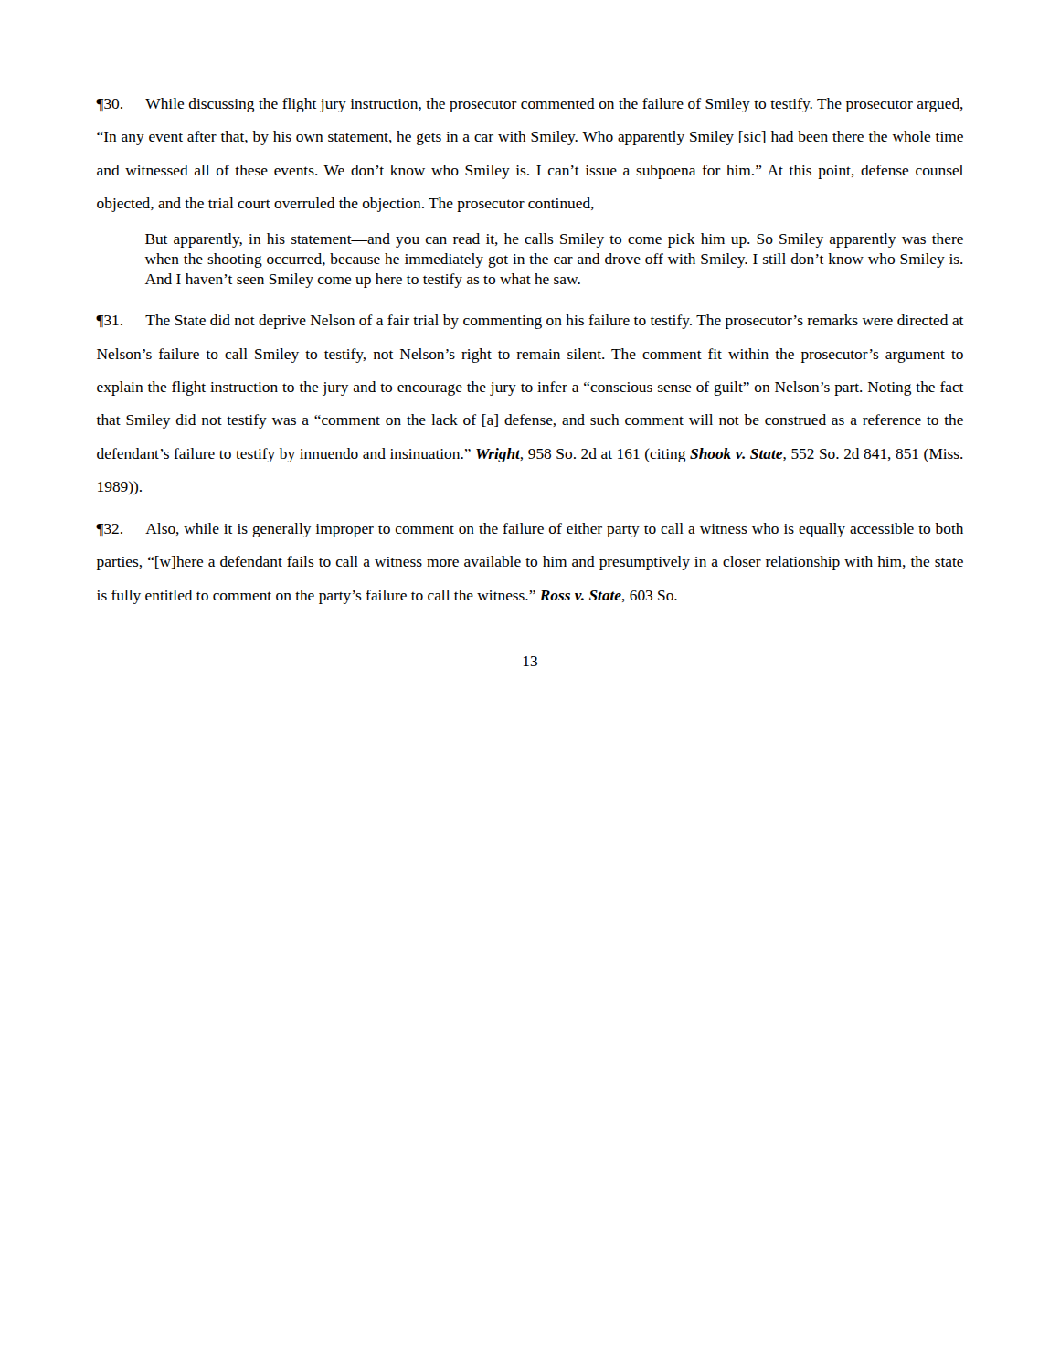¶30. While discussing the flight jury instruction, the prosecutor commented on the failure of Smiley to testify. The prosecutor argued, “In any event after that, by his own statement, he gets in a car with Smiley. Who apparently Smiley [sic] had been there the whole time and witnessed all of these events. We don’t know who Smiley is. I can’t issue a subpoena for him.” At this point, defense counsel objected, and the trial court overruled the objection. The prosecutor continued,
But apparently, in his statement—and you can read it, he calls Smiley to come pick him up. So Smiley apparently was there when the shooting occurred, because he immediately got in the car and drove off with Smiley. I still don’t know who Smiley is. And I haven’t seen Smiley come up here to testify as to what he saw.
¶31. The State did not deprive Nelson of a fair trial by commenting on his failure to testify. The prosecutor’s remarks were directed at Nelson’s failure to call Smiley to testify, not Nelson’s right to remain silent. The comment fit within the prosecutor’s argument to explain the flight instruction to the jury and to encourage the jury to infer a “conscious sense of guilt” on Nelson’s part. Noting the fact that Smiley did not testify was a “comment on the lack of [a] defense, and such comment will not be construed as a reference to the defendant’s failure to testify by innuendo and insinuation.” Wright, 958 So. 2d at 161 (citing Shook v. State, 552 So. 2d 841, 851 (Miss. 1989)).
¶32. Also, while it is generally improper to comment on the failure of either party to call a witness who is equally accessible to both parties, “[w]here a defendant fails to call a witness more available to him and presumptively in a closer relationship with him, the state is fully entitled to comment on the party’s failure to call the witness.” Ross v. State, 603 So.
13